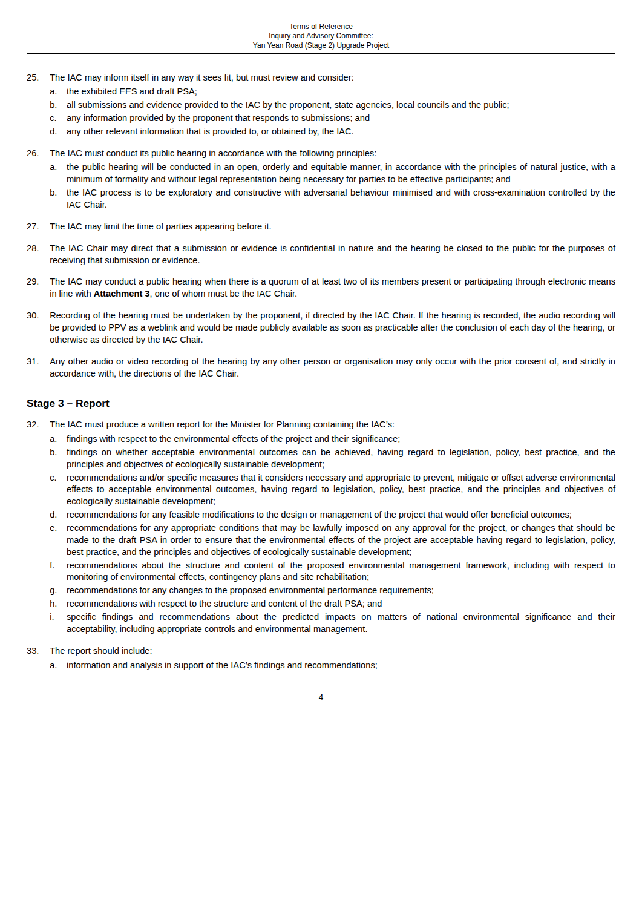Terms of Reference
Inquiry and Advisory Committee:
Yan Yean Road (Stage 2) Upgrade Project
25. The IAC may inform itself in any way it sees fit, but must review and consider:
a. the exhibited EES and draft PSA;
b. all submissions and evidence provided to the IAC by the proponent, state agencies, local councils and the public;
c. any information provided by the proponent that responds to submissions; and
d. any other relevant information that is provided to, or obtained by, the IAC.
26. The IAC must conduct its public hearing in accordance with the following principles:
a. the public hearing will be conducted in an open, orderly and equitable manner, in accordance with the principles of natural justice, with a minimum of formality and without legal representation being necessary for parties to be effective participants; and
b. the IAC process is to be exploratory and constructive with adversarial behaviour minimised and with cross-examination controlled by the IAC Chair.
27. The IAC may limit the time of parties appearing before it.
28. The IAC Chair may direct that a submission or evidence is confidential in nature and the hearing be closed to the public for the purposes of receiving that submission or evidence.
29. The IAC may conduct a public hearing when there is a quorum of at least two of its members present or participating through electronic means in line with Attachment 3, one of whom must be the IAC Chair.
30. Recording of the hearing must be undertaken by the proponent, if directed by the IAC Chair. If the hearing is recorded, the audio recording will be provided to PPV as a weblink and would be made publicly available as soon as practicable after the conclusion of each day of the hearing, or otherwise as directed by the IAC Chair.
31. Any other audio or video recording of the hearing by any other person or organisation may only occur with the prior consent of, and strictly in accordance with, the directions of the IAC Chair.
Stage 3 – Report
32. The IAC must produce a written report for the Minister for Planning containing the IAC’s:
a. findings with respect to the environmental effects of the project and their significance;
b. findings on whether acceptable environmental outcomes can be achieved, having regard to legislation, policy, best practice, and the principles and objectives of ecologically sustainable development;
c. recommendations and/or specific measures that it considers necessary and appropriate to prevent, mitigate or offset adverse environmental effects to acceptable environmental outcomes, having regard to legislation, policy, best practice, and the principles and objectives of ecologically sustainable development;
d. recommendations for any feasible modifications to the design or management of the project that would offer beneficial outcomes;
e. recommendations for any appropriate conditions that may be lawfully imposed on any approval for the project, or changes that should be made to the draft PSA in order to ensure that the environmental effects of the project are acceptable having regard to legislation, policy, best practice, and the principles and objectives of ecologically sustainable development;
f. recommendations about the structure and content of the proposed environmental management framework, including with respect to monitoring of environmental effects, contingency plans and site rehabilitation;
g. recommendations for any changes to the proposed environmental performance requirements;
h. recommendations with respect to the structure and content of the draft PSA; and
i. specific findings and recommendations about the predicted impacts on matters of national environmental significance and their acceptability, including appropriate controls and environmental management.
33. The report should include:
a. information and analysis in support of the IAC’s findings and recommendations;
4